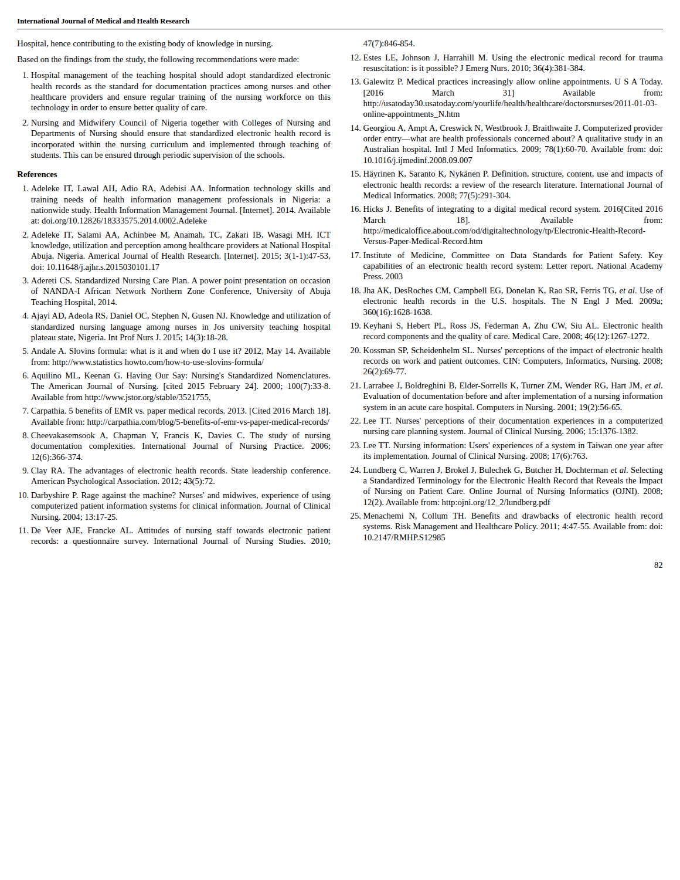International Journal of Medical and Health Research
Hospital, hence contributing to the existing body of knowledge in nursing.
Based on the findings from the study, the following recommendations were made:
Hospital management of the teaching hospital should adopt standardized electronic health records as the standard for documentation practices among nurses and other healthcare providers and ensure regular training of the nursing workforce on this technology in order to ensure better quality of care.
Nursing and Midwifery Council of Nigeria together with Colleges of Nursing and Departments of Nursing should ensure that standardized electronic health record is incorporated within the nursing curriculum and implemented through teaching of students. This can be ensured through periodic supervision of the schools.
References
Adeleke IT, Lawal AH, Adio RA, Adebisi AA. Information technology skills and training needs of health information management professionals in Nigeria: a nationwide study. Health Information Management Journal. [Internet]. 2014. Available at: doi.org/10.12826/18333575.2014.0002.Adeleke
Adeleke IT, Salami AA, Achinbee M, Anamah, TC, Zakari IB, Wasagi MH. ICT knowledge, utilization and perception among healthcare providers at National Hospital Abuja, Nigeria. Americal Journal of Health Research. [Internet]. 2015; 3(1-1):47-53, doi: 10.11648/j.ajhr.s.2015030101.17
Adereti CS. Standardized Nursing Care Plan. A power point presentation on occasion of NANDA-I African Network Northern Zone Conference, University of Abuja Teaching Hospital, 2014.
Ajayi AD, Adeola RS, Daniel OC, Stephen N, Gusen NJ. Knowledge and utilization of standardized nursing language among nurses in Jos university teaching hospital plateau state, Nigeria. Int Prof Nurs J. 2015; 14(3):18-28.
Andale A. Slovins formula: what is it and when do I use it? 2012, May 14. Available from: http://www.statistics howto.com/how-to-use-slovins-formula/
Aquilino ML, Keenan G. Having Our Say: Nursing's Standardized Nomenclatures. The American Journal of Nursing. [cited 2015 February 24]. 2000; 100(7):33-8. Available from http://www.jstor.org/stable/3521755.
Carpathia. 5 benefits of EMR vs. paper medical records. 2013. [Cited 2016 March 18]. Available from: http://carpathia.com/blog/5-benefits-of-emr-vs-paper-medical-records/
Cheevakasemsook A, Chapman Y, Francis K, Davies C. The study of nursing documentation complexities. International Journal of Nursing Practice. 2006; 12(6):366-374.
Clay RA. The advantages of electronic health records. State leadership conference. American Psychological Association. 2012; 43(5):72.
Darbyshire P. Rage against the machine? Nurses' and midwives, experience of using computerized patient information systems for clinical information. Journal of Clinical Nursing. 2004; 13:17-25.
De Veer AJE, Francke AL. Attitudes of nursing staff towards electronic patient records: a questionnaire survey. International Journal of Nursing Studies. 2010; 47(7):846-854.
Estes LE, Johnson J, Harrahill M. Using the electronic medical record for trauma resuscitation: is it possible? J Emerg Nurs. 2010; 36(4):381-384.
Galewitz P. Medical practices increasingly allow online appointments. U S A Today. [2016 March 31] Available from: http://usatoday30.usatoday.com/yourlife/health/healthcare/doctorsnurses/2011-01-03-online-appointments_N.htm
Georgiou A, Ampt A, Creswick N, Westbrook J, Braithwaite J. Computerized provider order entry—what are health professionals concerned about? A qualitative study in an Australian hospital. Intl J Med Informatics. 2009; 78(1):60-70. Available from: doi: 10.1016/j.ijmedinf.2008.09.007
Häyrinen K, Saranto K, Nykänen P. Definition, structure, content, use and impacts of electronic health records: a review of the research literature. International Journal of Medical Informatics. 2008; 77(5):291-304.
Hicks J. Benefits of integrating to a digital medical record system. 2016[Cited 2016 March 18]. Available from: http://medicaloffice.about.com/od/digitaltechnology/tp/Electronic-Health-Record-Versus-Paper-Medical-Record.htm
Institute of Medicine, Committee on Data Standards for Patient Safety. Key capabilities of an electronic health record system: Letter report. National Academy Press. 2003
Jha AK, DesRoches CM, Campbell EG, Donelan K, Rao SR, Ferris TG, et al. Use of electronic health records in the U.S. hospitals. The N Engl J Med. 2009a; 360(16):1628-1638.
Keyhani S, Hebert PL, Ross JS, Federman A, Zhu CW, Siu AL. Electronic health record components and the quality of care. Medical Care. 2008; 46(12):1267-1272.
Kossman SP, Scheidenhelm SL. Nurses' perceptions of the impact of electronic health records on work and patient outcomes. CIN: Computers, Informatics, Nursing. 2008; 26(2):69-77.
Larrabee J, Boldreghini B, Elder-Sorrells K, Turner ZM, Wender RG, Hart JM, et al. Evaluation of documentation before and after implementation of a nursing information system in an acute care hospital. Computers in Nursing. 2001; 19(2):56-65.
Lee TT. Nurses' perceptions of their documentation experiences in a computerized nursing care planning system. Journal of Clinical Nursing. 2006; 15:1376-1382.
Lee TT. Nursing information: Users' experiences of a system in Taiwan one year after its implementation. Journal of Clinical Nursing. 2008; 17(6):763.
Lundberg C, Warren J, Brokel J, Bulechek G, Butcher H, Dochterman et al. Selecting a Standardized Terminology for the Electronic Health Record that Reveals the Impact of Nursing on Patient Care. Online Journal of Nursing Informatics (OJNI). 2008; 12(2). Available from: http:ojni.org/12_2/lundberg.pdf
Menachemi N, Collum TH. Benefits and drawbacks of electronic health record systems. Risk Management and Healthcare Policy. 2011; 4:47-55. Available from: doi: 10.2147/RMHP.S12985
82